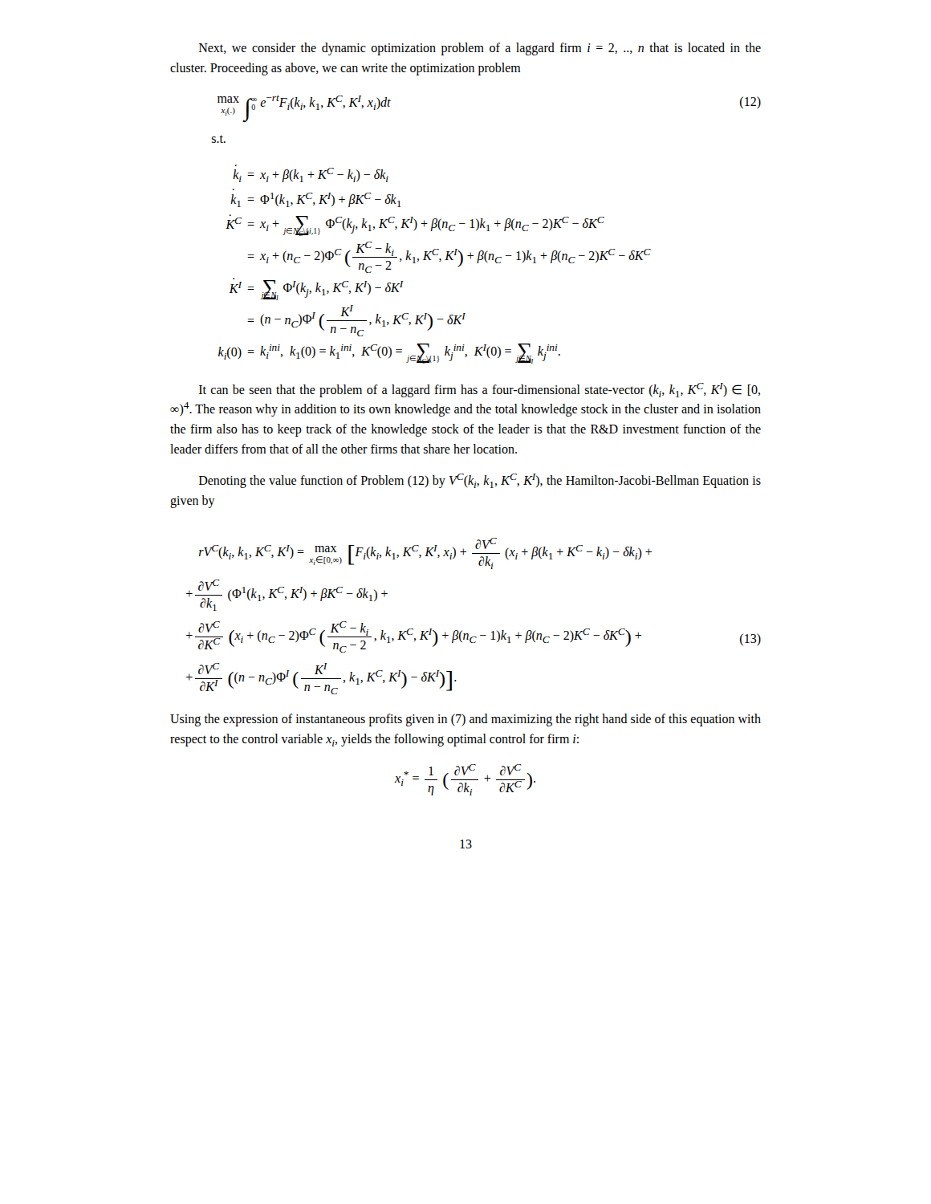Next, we consider the dynamic optimization problem of a laggard firm i = 2, .., n that is located in the cluster. Proceeding as above, we can write the optimization problem
(12)
max xi(.) ∫∞0 e−rtFi(ki, k1, KC, KI, xi)dt
s.t.
| k i | = | x i + β ( k 1 + K C − k i ) − δk i |
| k 1 | = | Φ 1 ( k 1 , K C , K I ) + βK C − δk 1 |
| K C | = | x i + ∑ j ∈ N C \{ i ,1} Φ C ( k j , k 1 , K C , K I ) + β ( n C − 1) k 1 + β ( n C − 2) K C − δK C |
| | = | x i + ( n C − 2)Φ C ( K C − k i n C − 2 , k 1 , K C , K I ) + β ( n C − 1) k 1 + β ( n C − 2) K C − δK C |
| K I | = | ∑ j ∈ N I Φ I ( k j , k 1 , K C , K I ) − δK I |
| | = | ( n − n C )Φ I ( K I n − n C , k 1 , K C , K I ) − δK I |
| k i (0) | = | k i ini , k 1 (0) = k 1 ini , K C (0) = ∑ j ∈ N C \{1} k j ini , K I (0) = ∑ j ∈ N I k j ini . |
It can be seen that the problem of a laggard firm has a four-dimensional state-vector (ki, k1, KC, KI) ∈ [0, ∞)4. The reason why in addition to its own knowledge and the total knowledge stock in the cluster and in isolation the firm also has to keep track of the knowledge stock of the leader is that the R&D investment function of the leader differs from that of all the other firms that share her location.
Denoting the value function of Problem (12) by VC(ki, k1, KC, KI), the Hamilton-Jacobi-Bellman Equation is given by
(13)
rVC(ki, k1, KC, KI) = max xi∈[0,∞) [Fi(ki, k1, KC, KI, xi) + ∂VC∂ki (xi + β(k1 + KC − ki) − δki) +
+∂VC∂k1 (Φ1(k1, KC, KI) + βKC − δk1) +
+∂VC∂KC (xi + (nC − 2)ΦC (KC − ki nC − 2, k1, KC, KI) + β(nC − 1)k1 + β(nC − 2)KC − δKC) +
+∂VC∂KI ((n − nC)ΦI (KI n − nC, k1, KC, KI) − δKI)].
Using the expression of instantaneous profits given in (7) and maximizing the right hand side of this equation with respect to the control variable xi, yields the following optimal control for firm i:
xi* = 1 η (∂VC∂ki + ∂VC∂KC).
13